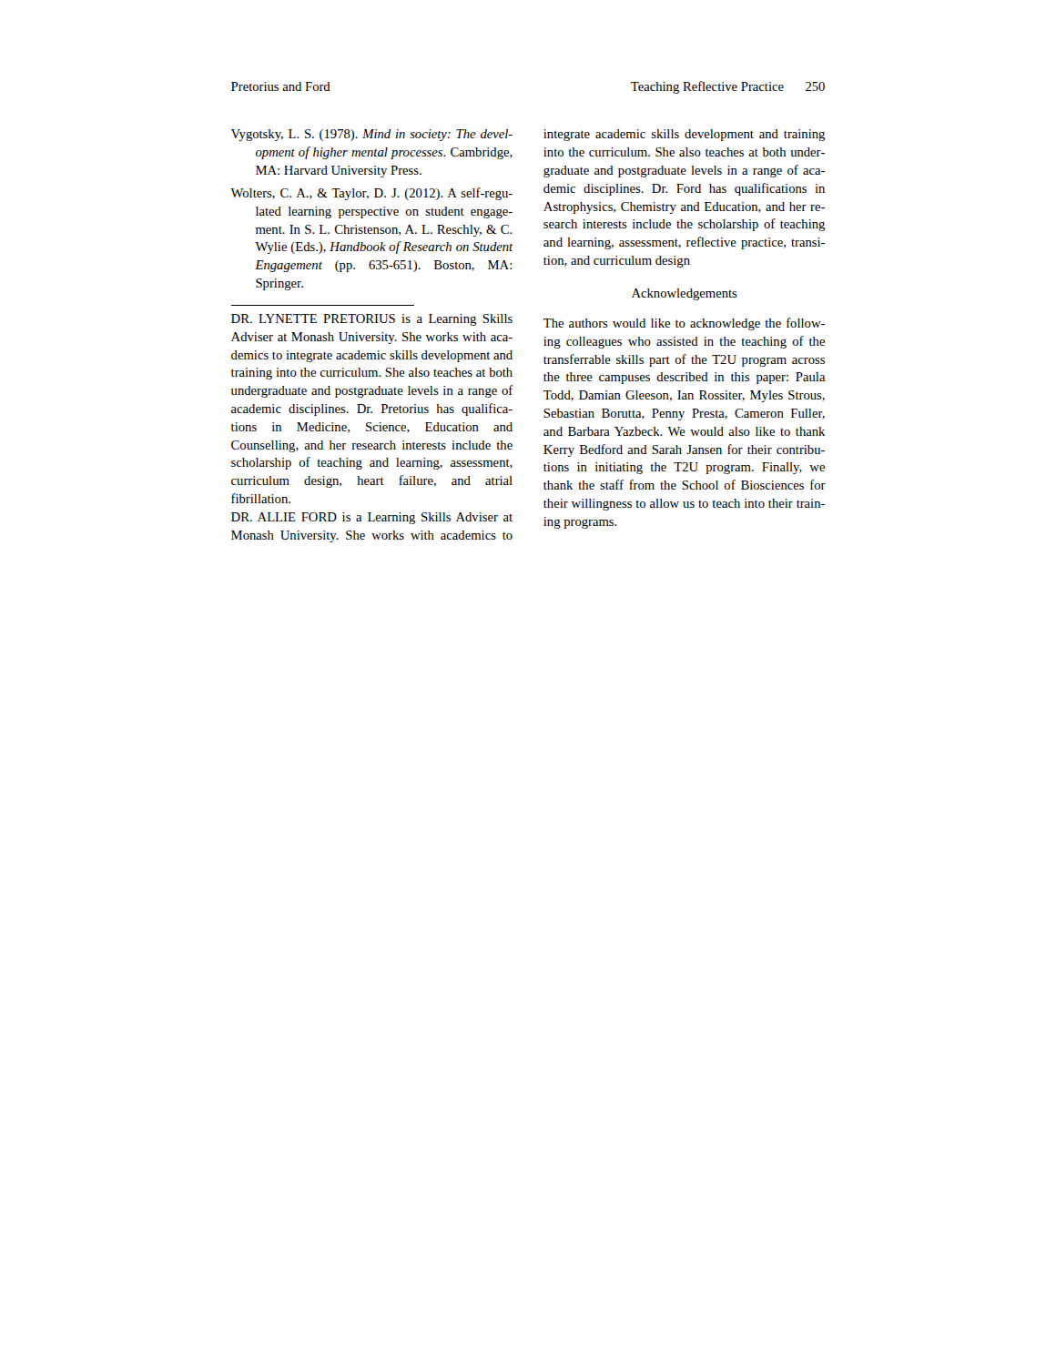Pretorius and Ford
Teaching Reflective Practice250
Vygotsky, L. S. (1978). Mind in society: The development of higher mental processes. Cambridge, MA: Harvard University Press.
Wolters, C. A., & Taylor, D. J. (2012). A self-regulated learning perspective on student engagement. In S. L. Christenson, A. L. Reschly, & C. Wylie (Eds.), Handbook of Research on Student Engagement (pp. 635-651). Boston, MA: Springer.
DR. LYNETTE PRETORIUS is a Learning Skills Adviser at Monash University. She works with academics to integrate academic skills development and training into the curriculum. She also teaches at both undergraduate and postgraduate levels in a range of academic disciplines. Dr. Pretorius has qualifications in Medicine, Science, Education and Counselling, and her research interests include the scholarship of teaching and learning, assessment, curriculum design, heart failure, and atrial fibrillation.
DR. ALLIE FORD is a Learning Skills Adviser at Monash University. She works with academics to integrate academic skills development and training into the curriculum. She also teaches at both undergraduate and postgraduate levels in a range of academic disciplines. Dr. Ford has qualifications in Astrophysics, Chemistry and Education, and her research interests include the scholarship of teaching and learning, assessment, reflective practice, transition, and curriculum design
Acknowledgements
The authors would like to acknowledge the following colleagues who assisted in the teaching of the transferrable skills part of the T2U program across the three campuses described in this paper: Paula Todd, Damian Gleeson, Ian Rossiter, Myles Strous, Sebastian Borutta, Penny Presta, Cameron Fuller, and Barbara Yazbeck. We would also like to thank Kerry Bedford and Sarah Jansen for their contributions in initiating the T2U program. Finally, we thank the staff from the School of Biosciences for their willingness to allow us to teach into their training programs.